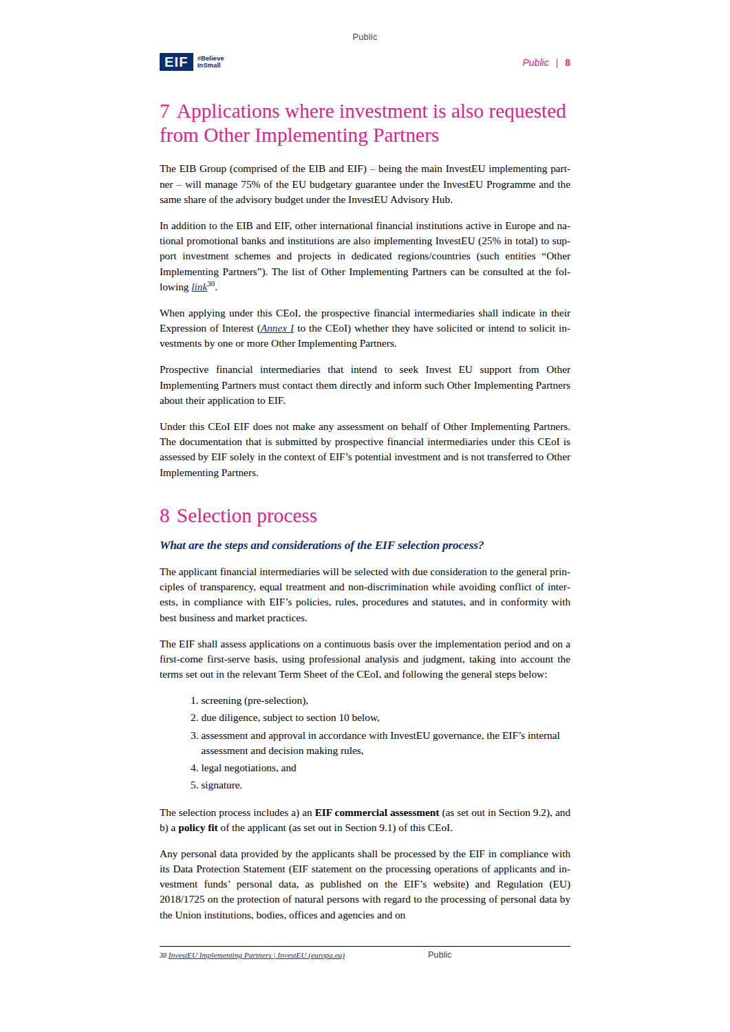Public
EIF
#Believe
InSmall
Public|8
7 Applications where investment is also requested from Other Implementing Partners
The EIB Group (comprised of the EIB and EIF) – being the main InvestEU implementing partner – will manage 75% of the EU budgetary guarantee under the InvestEU Programme and the same share of the advisory budget under the InvestEU Advisory Hub.
In addition to the EIB and EIF, other international financial institutions active in Europe and national promotional banks and institutions are also implementing InvestEU (25% in total) to support investment schemes and projects in dedicated regions/countries (such entities “Other Implementing Partners”). The list of Other Implementing Partners can be consulted at the following link30.
When applying under this CEoI, the prospective financial intermediaries shall indicate in their Expression of Interest (Annex I to the CEoI) whether they have solicited or intend to solicit investments by one or more Other Implementing Partners.
Prospective financial intermediaries that intend to seek Invest EU support from Other Implementing Partners must contact them directly and inform such Other Implementing Partners about their application to EIF.
Under this CEoI EIF does not make any assessment on behalf of Other Implementing Partners. The documentation that is submitted by prospective financial intermediaries under this CEoI is assessed by EIF solely in the context of EIF’s potential investment and is not transferred to Other Implementing Partners.
8 Selection process
What are the steps and considerations of the EIF selection process?
The applicant financial intermediaries will be selected with due consideration to the general principles of transparency, equal treatment and non-discrimination while avoiding conflict of interests, in compliance with EIF’s policies, rules, procedures and statutes, and in conformity with best business and market practices.
The EIF shall assess applications on a continuous basis over the implementation period and on a first-come first-serve basis, using professional analysis and judgment, taking into account the terms set out in the relevant Term Sheet of the CEoI, and following the general steps below:
screening (pre-selection),
due diligence, subject to section 10 below,
assessment and approval in accordance with InvestEU governance, the EIF’s internal assessment and decision making rules,
legal negotiations, and
signature.
The selection process includes a) an EIF commercial assessment (as set out in Section 9.2), and b) a policy fit of the applicant (as set out in Section 9.1) of this CEoI.
Any personal data provided by the applicants shall be processed by the EIF in compliance with its Data Protection Statement (EIF statement on the processing operations of applicants and investment funds’ personal data, as published on the EIF’s website) and Regulation (EU) 2018/1725 on the protection of natural persons with regard to the processing of personal data by the Union institutions, bodies, offices and agencies and on
30 InvestEU Implementing Partners | InvestEU (europa.eu)
Public